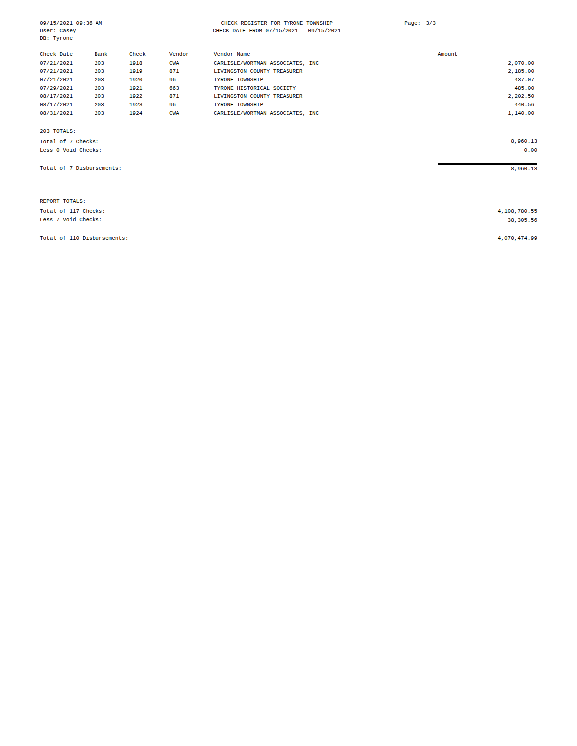09/15/2021 09:36 AM
User: Casey
DB: Tyrone
CHECK REGISTER FOR TYRONE TOWNSHIP
CHECK DATE FROM 07/15/2021 - 09/15/2021
Page:3/3
| Check Date | Bank | Check | Vendor | Vendor Name | Amount |
| --- | --- | --- | --- | --- | --- |
| 07/21/2021 | 203 | 1918 | CWA | CARLISLE/WORTMAN ASSOCIATES, INC | 2,070.00 |
| 07/21/2021 | 203 | 1919 | 871 | LIVINGSTON COUNTY TREASURER | 2,185.00 |
| 07/21/2021 | 203 | 1920 | 96 | TYRONE TOWNSHIP | 437.07 |
| 07/29/2021 | 203 | 1921 | 663 | TYRONE HISTORICAL SOCIETY | 485.00 |
| 08/17/2021 | 203 | 1922 | 871 | LIVINGSTON COUNTY TREASURER | 2,202.50 |
| 08/17/2021 | 203 | 1923 | 96 | TYRONE TOWNSHIP | 440.56 |
| 08/31/2021 | 203 | 1924 | CWA | CARLISLE/WORTMAN ASSOCIATES, INC | 1,140.00 |
203 TOTALS:
| Total of 7 Checks: | 8,960.13 |
| Less 0 Void Checks: | 0.00 |
| Total of 7 Disbursements: | 8,960.13 |
REPORT TOTALS:
| Total of 117 Checks: | 4,108,780.55 |
| Less 7 Void Checks: | 38,305.56 |
| Total of 110 Disbursements: | 4,070,474.99 |